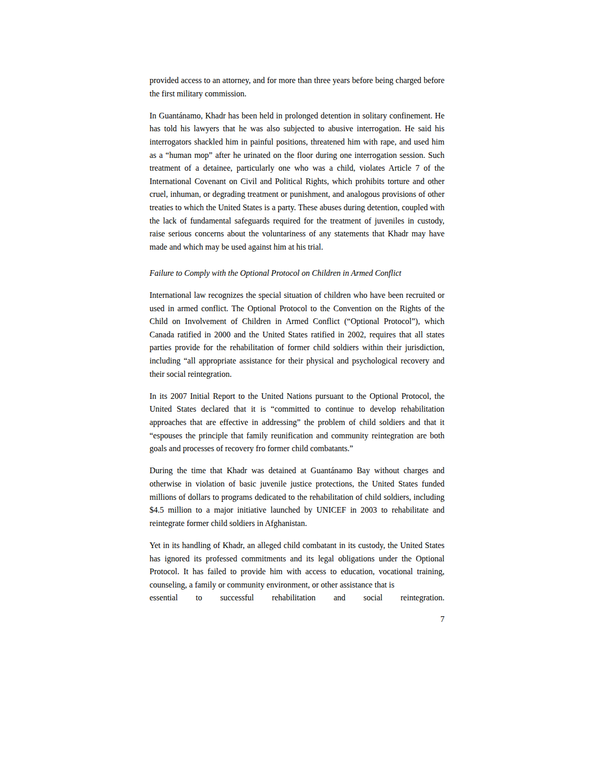provided access to an attorney, and for more than three years before being charged before the first military commission.
In Guantánamo, Khadr has been held in prolonged detention in solitary confinement. He has told his lawyers that he was also subjected to abusive interrogation. He said his interrogators shackled him in painful positions, threatened him with rape, and used him as a “human mop” after he urinated on the floor during one interrogation session. Such treatment of a detainee, particularly one who was a child, violates Article 7 of the International Covenant on Civil and Political Rights, which prohibits torture and other cruel, inhuman, or degrading treatment or punishment, and analogous provisions of other treaties to which the United States is a party. These abuses during detention, coupled with the lack of fundamental safeguards required for the treatment of juveniles in custody, raise serious concerns about the voluntariness of any statements that Khadr may have made and which may be used against him at his trial.
Failure to Comply with the Optional Protocol on Children in Armed Conflict
International law recognizes the special situation of children who have been recruited or used in armed conflict. The Optional Protocol to the Convention on the Rights of the Child on Involvement of Children in Armed Conflict (“Optional Protocol”), which Canada ratified in 2000 and the United States ratified in 2002, requires that all states parties provide for the rehabilitation of former child soldiers within their jurisdiction, including “all appropriate assistance for their physical and psychological recovery and their social reintegration.
In its 2007 Initial Report to the United Nations pursuant to the Optional Protocol, the United States declared that it is “committed to continue to develop rehabilitation approaches that are effective in addressing” the problem of child soldiers and that it “espouses the principle that family reunification and community reintegration are both goals and processes of recovery fro former child combatants.”
During the time that Khadr was detained at Guantánamo Bay without charges and otherwise in violation of basic juvenile justice protections, the United States funded millions of dollars to programs dedicated to the rehabilitation of child soldiers, including $4.5 million to a major initiative launched by UNICEF in 2003 to rehabilitate and reintegrate former child soldiers in Afghanistan.
Yet in its handling of Khadr, an alleged child combatant in its custody, the United States has ignored its professed commitments and its legal obligations under the Optional Protocol. It has failed to provide him with access to education, vocational training, counseling, a family or community environment, or other assistance that is essential to successful rehabilitation and social reintegration.
7